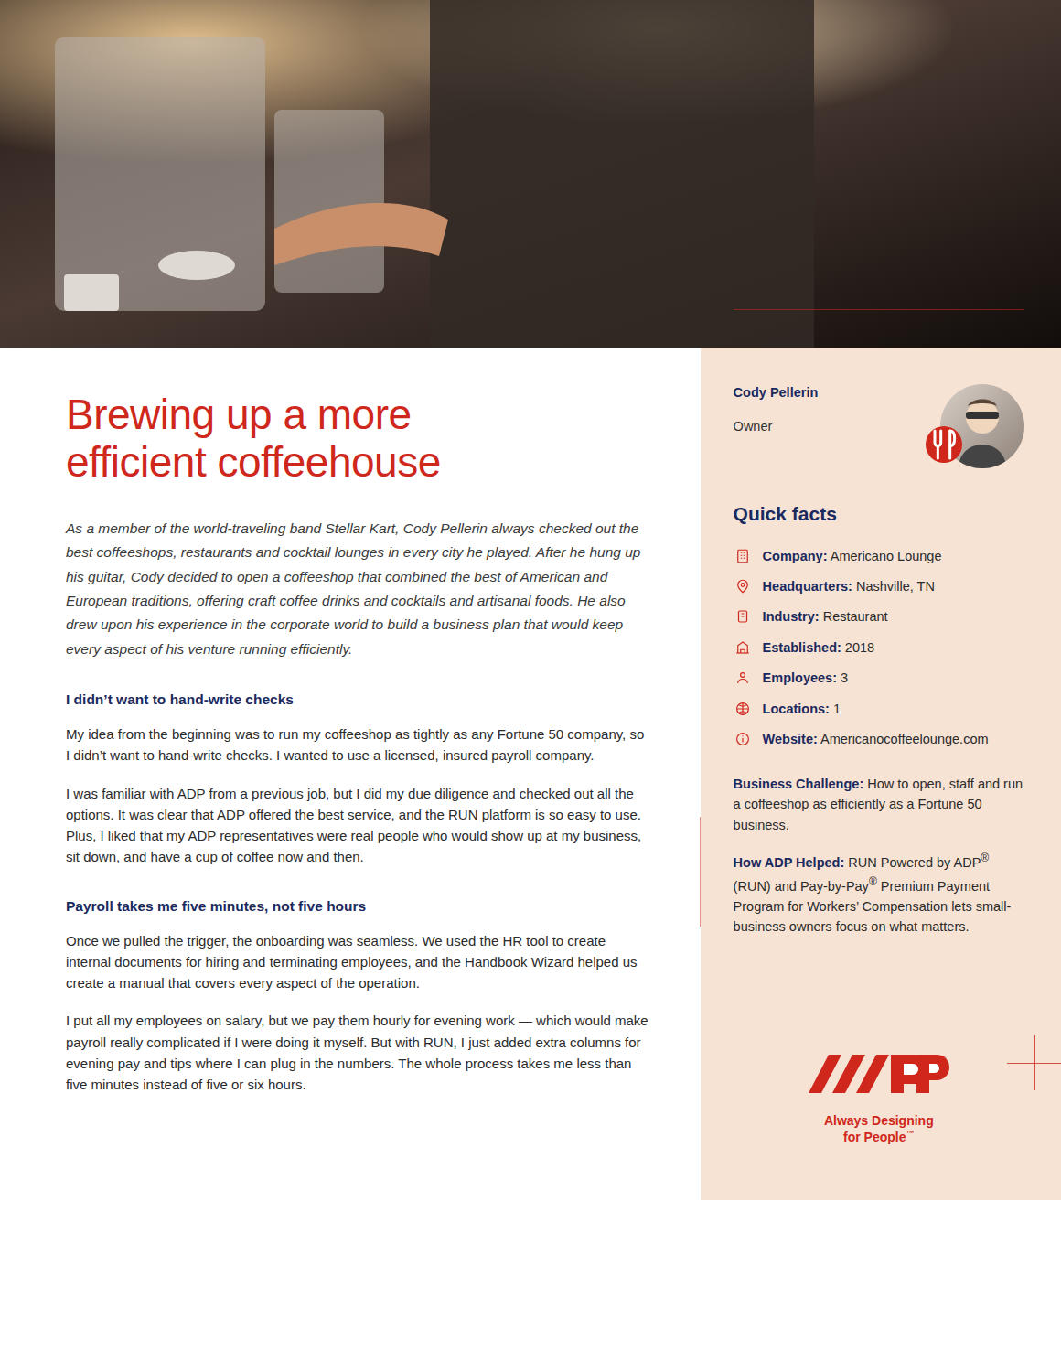Brewing up a more
efficient coffeehouse
As a member of the world-traveling band Stellar Kart, Cody Pellerin always checked out the best coffeeshops, restaurants and cocktail lounges in every city he played. After he hung up his guitar, Cody decided to open a coffeeshop that combined the best of American and European traditions, offering craft coffee drinks and cocktails and artisanal foods. He also drew upon his experience in the corporate world to build a business plan that would keep every aspect of his venture running efficiently.
I didn’t want to hand-write checks
My idea from the beginning was to run my coffeeshop as tightly as any Fortune 50 company, so I didn’t want to hand-write checks. I wanted to use a licensed, insured payroll company.
I was familiar with ADP from a previous job, but I did my due diligence and checked out all the options. It was clear that ADP offered the best service, and the RUN platform is so easy to use. Plus, I liked that my ADP representatives were real people who would show up at my business, sit down, and have a cup of coffee now and then.
Payroll takes me five minutes, not five hours
Once we pulled the trigger, the onboarding was seamless. We used the HR tool to create internal documents for hiring and terminating employees, and the Handbook Wizard helped us create a manual that covers every aspect of the operation.
I put all my employees on salary, but we pay them hourly for evening work — which would make payroll really complicated if I were doing it myself. But with RUN, I just added extra columns for evening pay and tips where I can plug in the numbers. The whole process takes me less than five minutes instead of five or six hours.
Cody Pellerin
Owner
Quick facts
Company: Americano Lounge
Headquarters: Nashville, TN
Industry: Restaurant
Established: 2018
Employees: 3
Locations: 1
Website: Americanocoffeelounge.com
Business Challenge: How to open, staff and run a coffeeshop as efficiently as a Fortune 50 business.
How ADP Helped: RUN Powered by ADP® (RUN) and Pay-by-Pay® Premium Payment Program for Workers’ Compensation lets small-business owners focus on what matters.
®
Always Designing
for People™